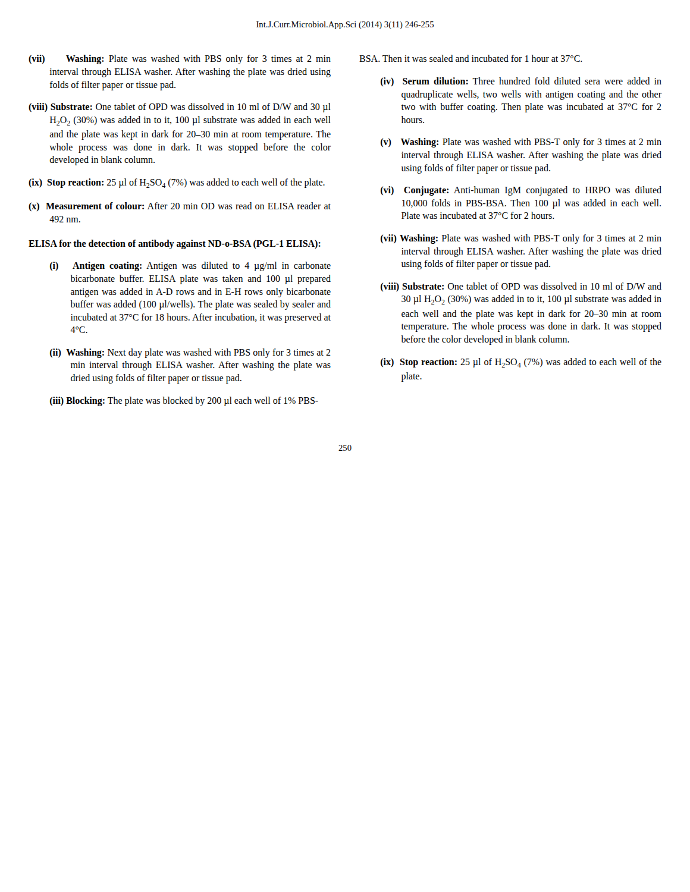Int.J.Curr.Microbiol.App.Sci (2014) 3(11) 246-255
(vii) Washing: Plate was washed with PBS only for 3 times at 2 min interval through ELISA washer. After washing the plate was dried using folds of filter paper or tissue pad.
(viii) Substrate: One tablet of OPD was dissolved in 10 ml of D/W and 30 µl H2O2 (30%) was added in to it, 100 µl substrate was added in each well and the plate was kept in dark for 20–30 min at room temperature. The whole process was done in dark. It was stopped before the color developed in blank column.
(ix) Stop reaction: 25 µl of H2SO4 (7%) was added to each well of the plate.
(x) Measurement of colour: After 20 min OD was read on ELISA reader at 492 nm.
ELISA for the detection of antibody against ND-o-BSA (PGL-1 ELISA):
(i) Antigen coating: Antigen was diluted to 4 µg/ml in carbonate bicarbonate buffer. ELISA plate was taken and 100 µl prepared antigen was added in A-D rows and in E-H rows only bicarbonate buffer was added (100 µl/wells). The plate was sealed by sealer and incubated at 37°C for 18 hours. After incubation, it was preserved at 4°C.
(ii) Washing: Next day plate was washed with PBS only for 3 times at 2 min interval through ELISA washer. After washing the plate was dried using folds of filter paper or tissue pad.
(iii) Blocking: The plate was blocked by 200 µl each well of 1% PBS-
BSA. Then it was sealed and incubated for 1 hour at 37°C.
(iv) Serum dilution: Three hundred fold diluted sera were added in quadruplicate wells, two wells with antigen coating and the other two with buffer coating. Then plate was incubated at 37°C for 2 hours.
(v) Washing: Plate was washed with PBS-T only for 3 times at 2 min interval through ELISA washer. After washing the plate was dried using folds of filter paper or tissue pad.
(vi) Conjugate: Anti-human IgM conjugated to HRPO was diluted 10,000 folds in PBS-BSA. Then 100 µl was added in each well. Plate was incubated at 37°C for 2 hours.
(vii) Washing: Plate was washed with PBS-T only for 3 times at 2 min interval through ELISA washer. After washing the plate was dried using folds of filter paper or tissue pad.
(viii) Substrate: One tablet of OPD was dissolved in 10 ml of D/W and 30 µl H2O2 (30%) was added in to it, 100 µl substrate was added in each well and the plate was kept in dark for 20–30 min at room temperature. The whole process was done in dark. It was stopped before the color developed in blank column.
(ix) Stop reaction: 25 µl of H2SO4 (7%) was added to each well of the plate.
250